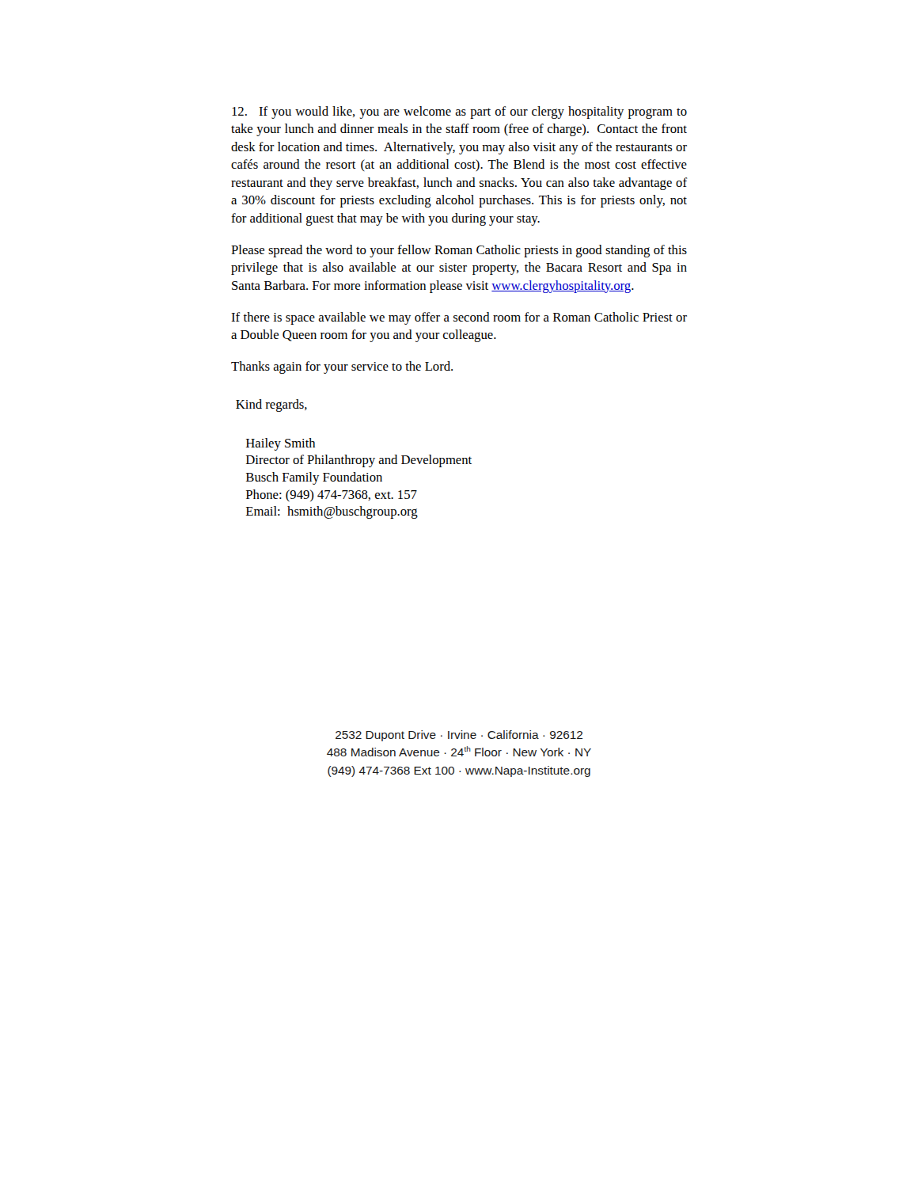12. If you would like, you are welcome as part of our clergy hospitality program to take your lunch and dinner meals in the staff room (free of charge). Contact the front desk for location and times. Alternatively, you may also visit any of the restaurants or cafés around the resort (at an additional cost). The Blend is the most cost effective restaurant and they serve breakfast, lunch and snacks. You can also take advantage of a 30% discount for priests excluding alcohol purchases. This is for priests only, not for additional guest that may be with you during your stay.
Please spread the word to your fellow Roman Catholic priests in good standing of this privilege that is also available at our sister property, the Bacara Resort and Spa in Santa Barbara. For more information please visit www.clergyhospitality.org.
If there is space available we may offer a second room for a Roman Catholic Priest or a Double Queen room for you and your colleague.
Thanks again for your service to the Lord.
Kind regards,
Hailey Smith
Director of Philanthropy and Development
Busch Family Foundation
Phone: (949) 474-7368, ext. 157
Email: hsmith@buschgroup.org
2532 Dupont Drive · Irvine · California · 92612
488 Madison Avenue · 24th Floor · New York · NY
(949) 474-7368 Ext 100 · www.Napa-Institute.org